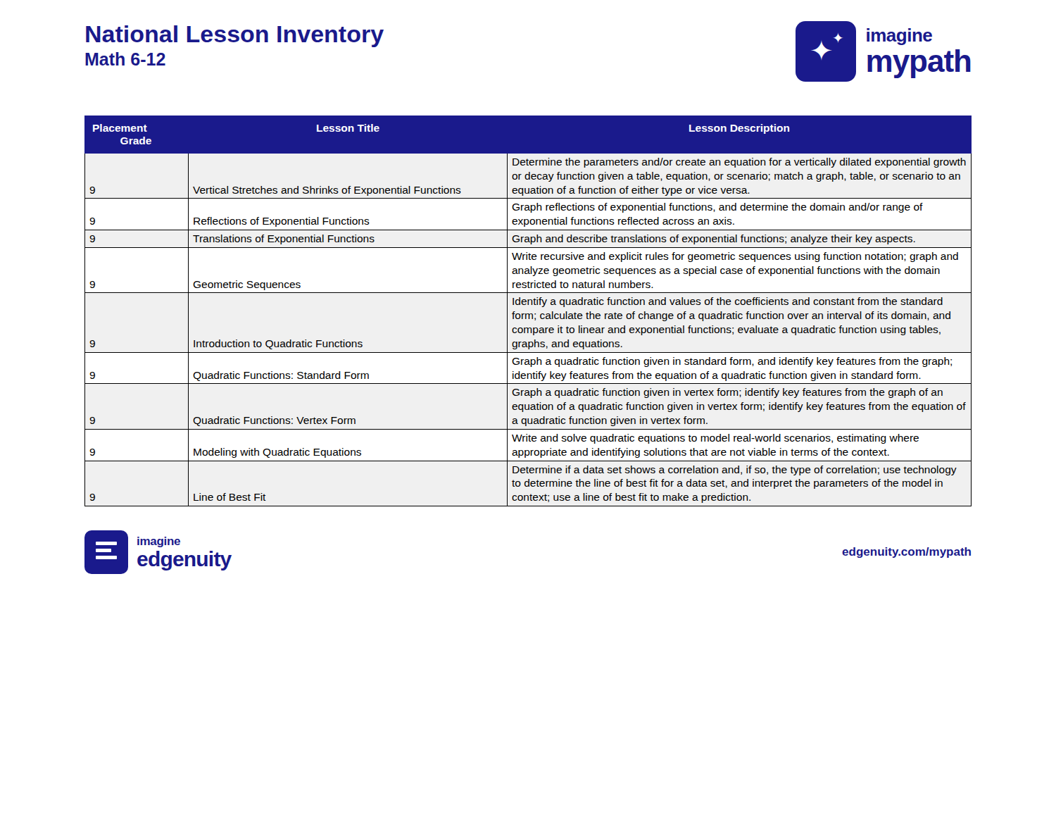National Lesson Inventory
Math 6-12
✦ ✦
imagine
mypath
| Placement Grade | Lesson Title | Lesson Description |
| --- | --- | --- |
| 9 | Vertical Stretches and Shrinks of Exponential Functions | Determine the parameters and/or create an equation for a vertically dilated exponential growth or decay function given a table, equation, or scenario; match a graph, table, or scenario to an equation of a function of either type or vice versa. |
| 9 | Reflections of Exponential Functions | Graph reflections of exponential functions, and determine the domain and/or range of exponential functions reflected across an axis. |
| 9 | Translations of Exponential Functions | Graph and describe translations of exponential functions; analyze their key aspects. |
| 9 | Geometric Sequences | Write recursive and explicit rules for geometric sequences using function notation; graph and analyze geometric sequences as a special case of exponential functions with the domain restricted to natural numbers. |
| 9 | Introduction to Quadratic Functions | Identify a quadratic function and values of the coefficients and constant from the standard form; calculate the rate of change of a quadratic function over an interval of its domain, and compare it to linear and exponential functions; evaluate a quadratic function using tables, graphs, and equations. |
| 9 | Quadratic Functions: Standard Form | Graph a quadratic function given in standard form, and identify key features from the graph; identify key features from the equation of a quadratic function given in standard form. |
| 9 | Quadratic Functions: Vertex Form | Graph a quadratic function given in vertex form; identify key features from the graph of an equation of a quadratic function given in vertex form; identify key features from the equation of a quadratic function given in vertex form. |
| 9 | Modeling with Quadratic Equations | Write and solve quadratic equations to model real-world scenarios, estimating where appropriate and identifying solutions that are not viable in terms of the context. |
| 9 | Line of Best Fit | Determine if a data set shows a correlation and, if so, the type of correlation; use technology to determine the line of best fit for a data set, and interpret the parameters of the model in context; use a line of best fit to make a prediction. |
imagine
edgenuity
edgenuity.com/mypath